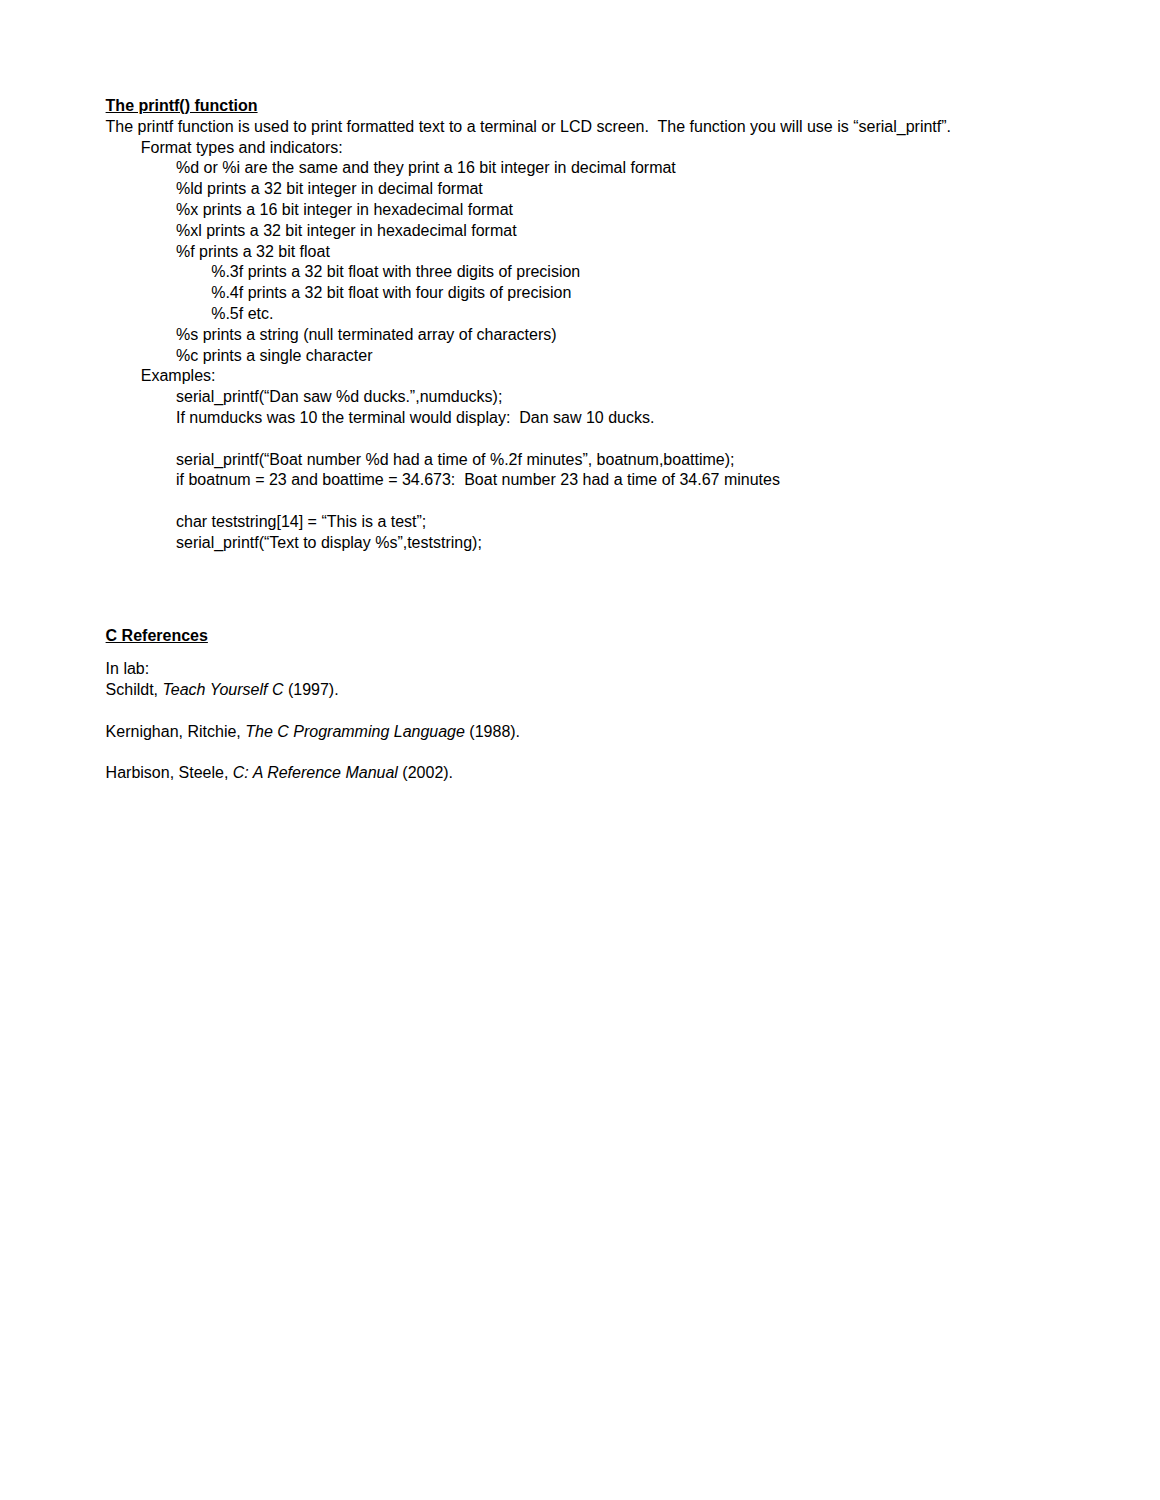The printf() function
The printf function is used to print formatted text to a terminal or LCD screen. The function you will use is “serial_printf”.
Format types and indicators:
%d or %i are the same and they print a 16 bit integer in decimal format
%ld prints a 32 bit integer in decimal format
%x prints a 16 bit integer in hexadecimal format
%xl prints a 32 bit integer in hexadecimal format
%f prints a 32 bit float
%.3f prints a 32 bit float with three digits of precision
%.4f prints a 32 bit float with four digits of precision
%.5f etc.
%s prints a string (null terminated array of characters)
%c prints a single character
Examples:
serial_printf(“Dan saw %d ducks.”,numducks);
If numducks was 10 the terminal would display: Dan saw 10 ducks.
serial_printf(“Boat number %d had a time of %.2f minutes”, boatnum,boattime);
if boatnum = 23 and boattime = 34.673: Boat number 23 had a time of 34.67 minutes
char teststring[14] = “This is a test”;
serial_printf(“Text to display %s”,teststring);
C References
In lab:
Schildt, Teach Yourself C (1997).
Kernighan, Ritchie, The C Programming Language (1988).
Harbison, Steele, C: A Reference Manual (2002).